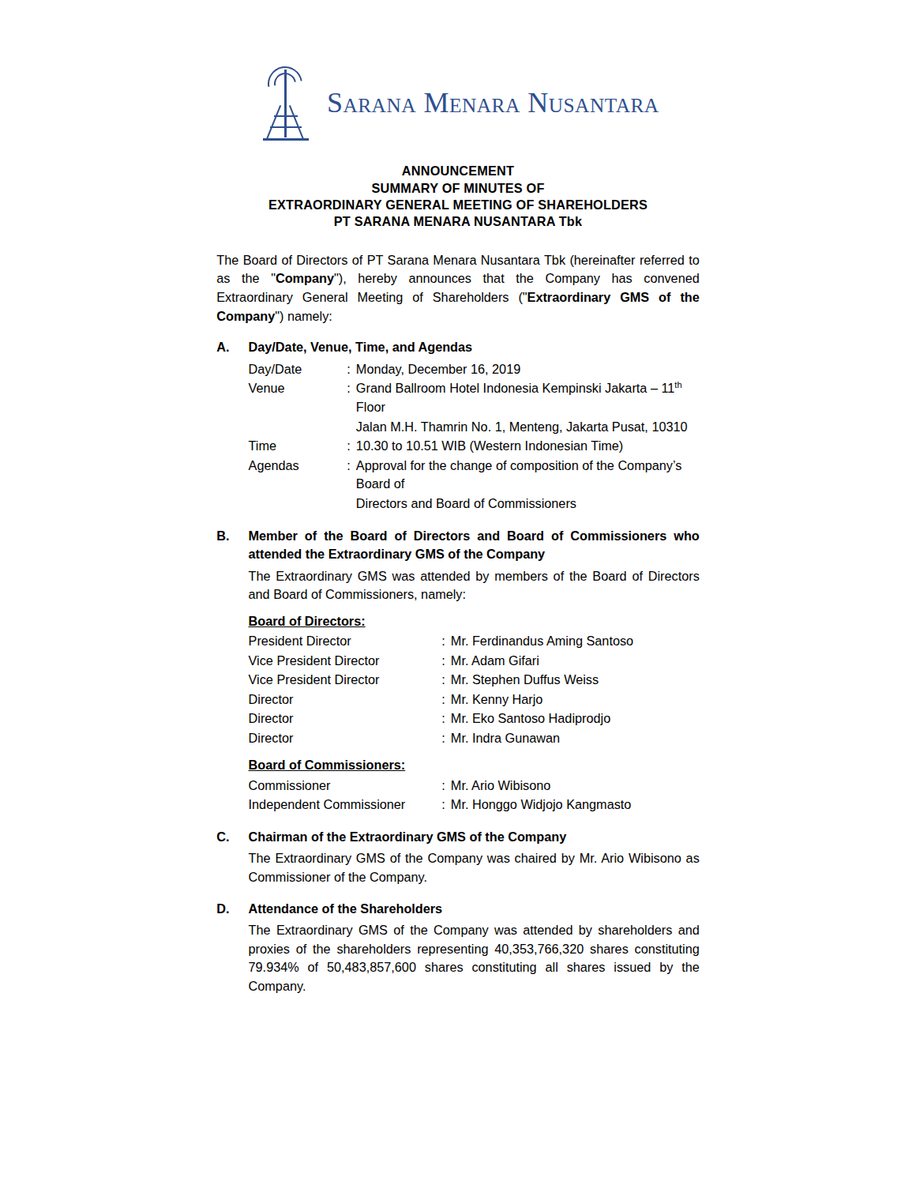SARANA MENARA NUSANTARA
ANNOUNCEMENT
SUMMARY OF MINUTES OF
EXTRAORDINARY GENERAL MEETING OF SHAREHOLDERS
PT SARANA MENARA NUSANTARA Tbk
The Board of Directors of PT Sarana Menara Nusantara Tbk (hereinafter referred to as the "Company"), hereby announces that the Company has convened Extraordinary General Meeting of Shareholders ("Extraordinary GMS of the Company") namely:
A. Day/Date, Venue, Time, and Agendas
| Day/Date | : | Monday, December 16, 2019 |
| Venue | : | Grand Ballroom Hotel Indonesia Kempinski Jakarta – 11 th Floor |
| | | Jalan M.H. Thamrin No. 1, Menteng, Jakarta Pusat, 10310 |
| Time | : | 10.30 to 10.51 WIB (Western Indonesian Time) |
| Agendas | : | Approval for the change of composition of the Company’s Board of |
| | | Directors and Board of Commissioners |
B. Member of the Board of Directors and Board of Commissioners who attended the Extraordinary GMS of the Company
The Extraordinary GMS was attended by members of the Board of Directors and Board of Commissioners, namely:
Board of Directors:
| President Director | : | Mr. Ferdinandus Aming Santoso |
| Vice President Director | : | Mr. Adam Gifari |
| Vice President Director | : | Mr. Stephen Duffus Weiss |
| Director | : | Mr. Kenny Harjo |
| Director | : | Mr. Eko Santoso Hadiprodjo |
| Director | : | Mr. Indra Gunawan |
Board of Commissioners:
| Commissioner | : | Mr. Ario Wibisono |
| Independent Commissioner | : | Mr. Honggo Widjojo Kangmasto |
C. Chairman of the Extraordinary GMS of the Company
The Extraordinary GMS of the Company was chaired by Mr. Ario Wibisono as Commissioner of the Company.
D. Attendance of the Shareholders
The Extraordinary GMS of the Company was attended by shareholders and proxies of the shareholders representing 40,353,766,320 shares constituting 79.934% of 50,483,857,600 shares constituting all shares issued by the Company.